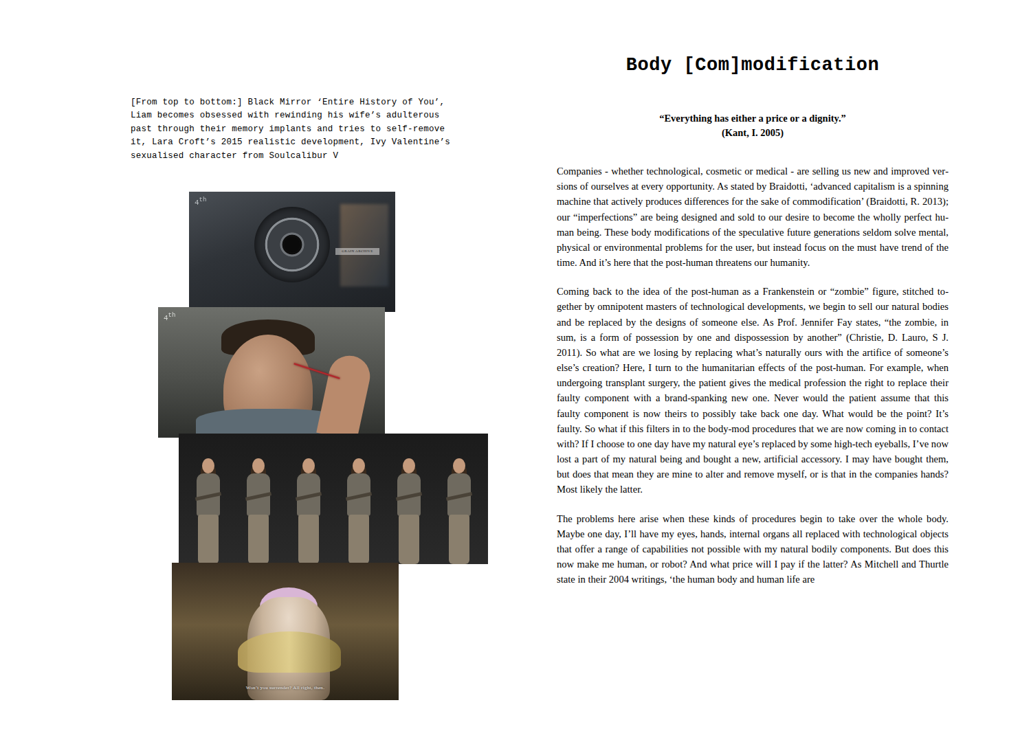[From top to bottom:] Black Mirror ‘Entire History of You’, Liam becomes obsessed with rewinding his wife’s adulterous past through their memory implants and tries to self-remove it, Lara Croft’s 2015 realistic development, Ivy Valentine’s sexualised character from Soulcalibur V
4th
GRAIN ARCHIVE
4th
Won’t you surrender? All right, then.
Body [Com]modification
“Everything has either a price or a dignity.”
(Kant, I. 2005)
Companies - whether technological, cosmetic or medical - are selling us new and improved versions of ourselves at every opportunity. As stated by Braidotti, ‘advanced capitalism is a spinning machine that actively produces differences for the sake of commodification’ (Braidotti, R. 2013); our “imperfections” are being designed and sold to our desire to become the wholly perfect human being. These body modifications of the speculative future generations seldom solve mental, physical or environmental problems for the user, but instead focus on the must have trend of the time. And it’s here that the post-human threatens our humanity.
Coming back to the idea of the post-human as a Frankenstein or “zombie” figure, stitched together by omnipotent masters of technological developments, we begin to sell our natural bodies and be replaced by the designs of someone else. As Prof. Jennifer Fay states, “the zombie, in sum, is a form of possession by one and dispossession by another” (Christie, D. Lauro, S J. 2011). So what are we losing by replacing what’s naturally ours with the artifice of someone’s else’s creation? Here, I turn to the humanitarian effects of the post-human. For example, when undergoing transplant surgery, the patient gives the medical profession the right to replace their faulty component with a brand-spanking new one. Never would the patient assume that this faulty component is now theirs to possibly take back one day. What would be the point? It’s faulty. So what if this filters in to the body-mod procedures that we are now coming in to contact with? If I choose to one day have my natural eye’s replaced by some high-tech eyeballs, I’ve now lost a part of my natural being and bought a new, artificial accessory. I may have bought them, but does that mean they are mine to alter and remove myself, or is that in the companies hands? Most likely the latter.
The problems here arise when these kinds of procedures begin to take over the whole body. Maybe one day, I’ll have my eyes, hands, internal organs all replaced with technological objects that offer a range of capabilities not possible with my natural bodily components. But does this now make me human, or robot? And what price will I pay if the latter? As Mitchell and Thurtle state in their 2004 writings, ‘the human body and human life are